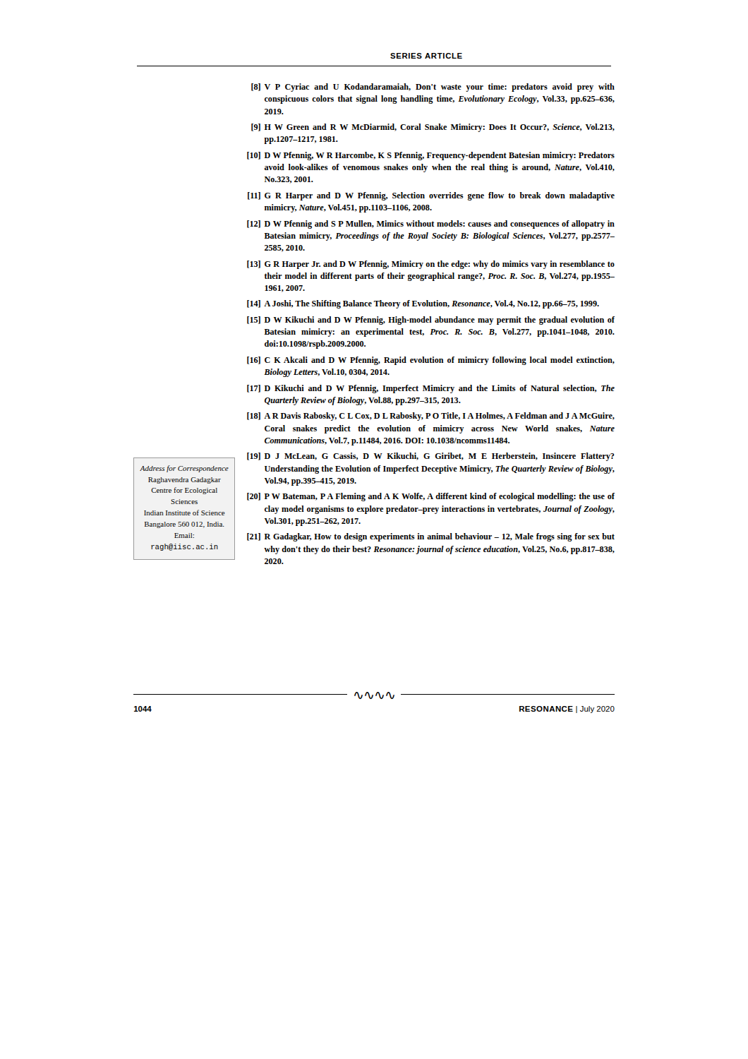SERIES ARTICLE
Address for Correspondence
Raghavendra Gadagkar
Centre for Ecological Sciences
Indian Institute of Science
Bangalore 560 012, India.
Email: ragh@iisc.ac.in
[8] V P Cyriac and U Kodandaramaiah, Don't waste your time: predators avoid prey with conspicuous colors that signal long handling time, Evolutionary Ecology, Vol.33, pp.625–636, 2019.
[9] H W Green and R W McDiarmid, Coral Snake Mimicry: Does It Occur?, Science, Vol.213, pp.1207–1217, 1981.
[10] D W Pfennig, W R Harcombe, K S Pfennig, Frequency-dependent Batesian mimicry: Predators avoid look-alikes of venomous snakes only when the real thing is around, Nature, Vol.410, No.323, 2001.
[11] G R Harper and D W Pfennig, Selection overrides gene flow to break down maladaptive mimicry, Nature, Vol.451, pp.1103–1106, 2008.
[12] D W Pfennig and S P Mullen, Mimics without models: causes and consequences of allopatry in Batesian mimicry, Proceedings of the Royal Society B: Biological Sciences, Vol.277, pp.2577–2585, 2010.
[13] G R Harper Jr. and D W Pfennig, Mimicry on the edge: why do mimics vary in resemblance to their model in different parts of their geographical range?, Proc. R. Soc. B, Vol.274, pp.1955–1961, 2007.
[14] A Joshi, The Shifting Balance Theory of Evolution, Resonance, Vol.4, No.12, pp.66–75, 1999.
[15] D W Kikuchi and D W Pfennig, High-model abundance may permit the gradual evolution of Batesian mimicry: an experimental test, Proc. R. Soc. B, Vol.277, pp.1041–1048, 2010. doi:10.1098/rspb.2009.2000.
[16] C K Akcali and D W Pfennig, Rapid evolution of mimicry following local model extinction, Biology Letters, Vol.10, 0304, 2014.
[17] D Kikuchi and D W Pfennig, Imperfect Mimicry and the Limits of Natural selection, The Quarterly Review of Biology, Vol.88, pp.297–315, 2013.
[18] A R Davis Rabosky, C L Cox, D L Rabosky, P O Title, I A Holmes, A Feldman and J A McGuire, Coral snakes predict the evolution of mimicry across New World snakes, Nature Communications, Vol.7, p.11484, 2016. DOI: 10.1038/ncomms11484.
[19] D J McLean, G Cassis, D W Kikuchi, G Giribet, M E Herberstein, Insincere Flattery? Understanding the Evolution of Imperfect Deceptive Mimicry, The Quarterly Review of Biology, Vol.94, pp.395–415, 2019.
[20] P W Bateman, P A Fleming and A K Wolfe, A different kind of ecological modelling: the use of clay model organisms to explore predator–prey interactions in vertebrates, Journal of Zoology, Vol.301, pp.251–262, 2017.
[21] R Gadagkar, How to design experiments in animal behaviour – 12, Male frogs sing for sex but why don't they do their best? Resonance: journal of science education, Vol.25, No.6, pp.817–838, 2020.
∿∿∿∿
1044
RESONANCE | July 2020